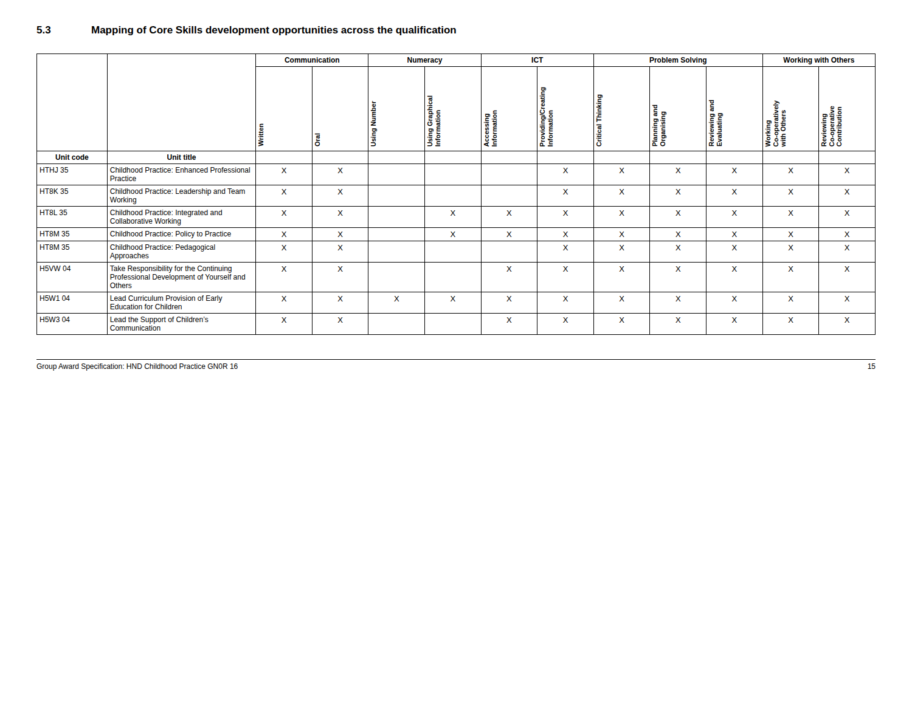5.3 Mapping of Core Skills development opportunities across the qualification
| | | Communication | Numeracy | ICT | Problem Solving | Working with Others |
| --- | --- | --- | --- | --- | --- | --- |
| Written | Oral | Using Number | Using Graphical Information | Accessing Information | Providing/Creating Information | Critical Thinking | Planning and Organising | Reviewing and Evaluating | Working Co-operatively with Others | Reviewing Co-operative Contribution |
| Unit code | Unit title | | | | | | | | | | | |
| HTHJ 35 | Childhood Practice: Enhanced Professional Practice | X | X | | | | X | X | X | X | X | X |
| HT8K 35 | Childhood Practice: Leadership and Team Working | X | X | | | | X | X | X | X | X | X |
| HT8L 35 | Childhood Practice: Integrated and Collaborative Working | X | X | | X | X | X | X | X | X | X | X |
| HT8M 35 | Childhood Practice: Policy to Practice | X | X | | X | X | X | X | X | X | X | X |
| HT8M 35 | Childhood Practice: Pedagogical Approaches | X | X | | | | X | X | X | X | X | X |
| H5VW 04 | Take Responsibility for the Continuing Professional Development of Yourself and Others | X | X | | | X | X | X | X | X | X | X |
| H5W1 04 | Lead Curriculum Provision of Early Education for Children | X | X | X | X | X | X | X | X | X | X | X |
| H5W3 04 | Lead the Support of Children’s Communication | X | X | | | X | X | X | X | X | X | X |
Group Award Specification: HND Childhood Practice GN0R 16 15